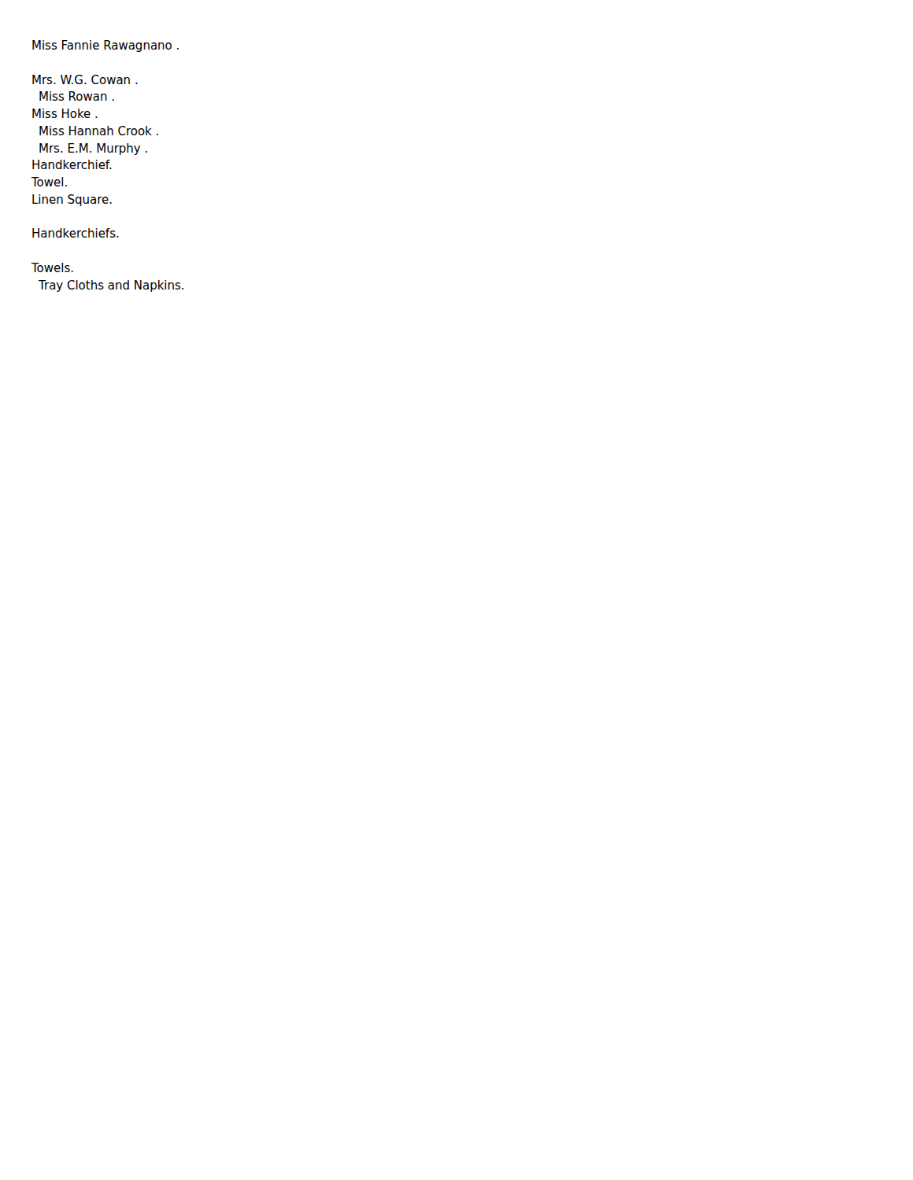Miss Fannie Rawagnano .
Mrs. W.G. Cowan .
Miss Rowan .
Miss Hoke .
Miss Hannah Crook .
Mrs. E.M. Murphy .
Handkerchief.
Towel.
Linen Square.
Handkerchiefs.
Towels.
Tray Cloths and Napkins.